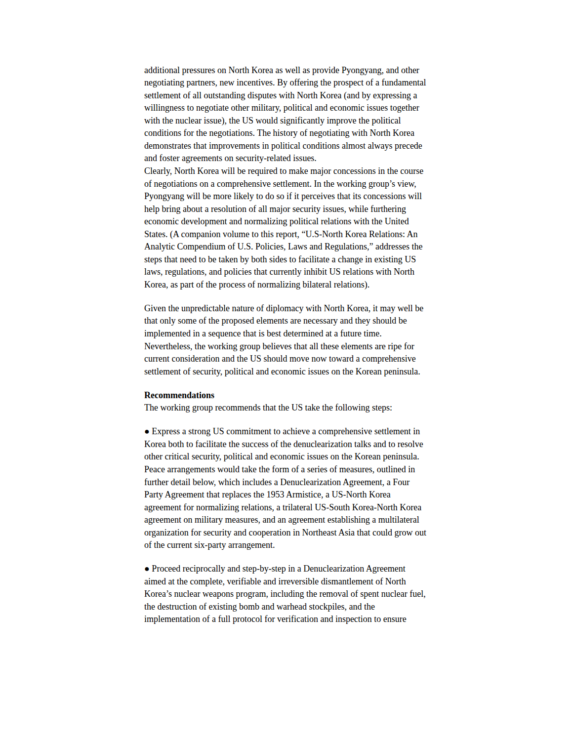additional pressures on North Korea as well as provide Pyongyang, and other negotiating partners, new incentives. By offering the prospect of a fundamental settlement of all outstanding disputes with North Korea (and by expressing a willingness to negotiate other military, political and economic issues together with the nuclear issue), the US would significantly improve the political conditions for the negotiations. The history of negotiating with North Korea demonstrates that improvements in political conditions almost always precede and foster agreements on security-related issues.
Clearly, North Korea will be required to make major concessions in the course of negotiations on a comprehensive settlement. In the working group’s view, Pyongyang will be more likely to do so if it perceives that its concessions will help bring about a resolution of all major security issues, while furthering economic development and normalizing political relations with the United States. (A companion volume to this report, “U.S-North Korea Relations: An Analytic Compendium of U.S. Policies, Laws and Regulations,” addresses the steps that need to be taken by both sides to facilitate a change in existing US laws, regulations, and policies that currently inhibit US relations with North Korea, as part of the process of normalizing bilateral relations).
Given the unpredictable nature of diplomacy with North Korea, it may well be that only some of the proposed elements are necessary and they should be implemented in a sequence that is best determined at a future time. Nevertheless, the working group believes that all these elements are ripe for current consideration and the US should move now toward a comprehensive settlement of security, political and economic issues on the Korean peninsula.
Recommendations
The working group recommends that the US take the following steps:
● Express a strong US commitment to achieve a comprehensive settlement in Korea both to facilitate the success of the denuclearization talks and to resolve other critical security, political and economic issues on the Korean peninsula. Peace arrangements would take the form of a series of measures, outlined in further detail below, which includes a Denuclearization Agreement, a Four Party Agreement that replaces the 1953 Armistice, a US-North Korea agreement for normalizing relations, a trilateral US-South Korea-North Korea agreement on military measures, and an agreement establishing a multilateral organization for security and cooperation in Northeast Asia that could grow out of the current six-party arrangement.
● Proceed reciprocally and step-by-step in a Denuclearization Agreement aimed at the complete, verifiable and irreversible dismantlement of North Korea’s nuclear weapons program, including the removal of spent nuclear fuel, the destruction of existing bomb and warhead stockpiles, and the implementation of a full protocol for verification and inspection to ensure